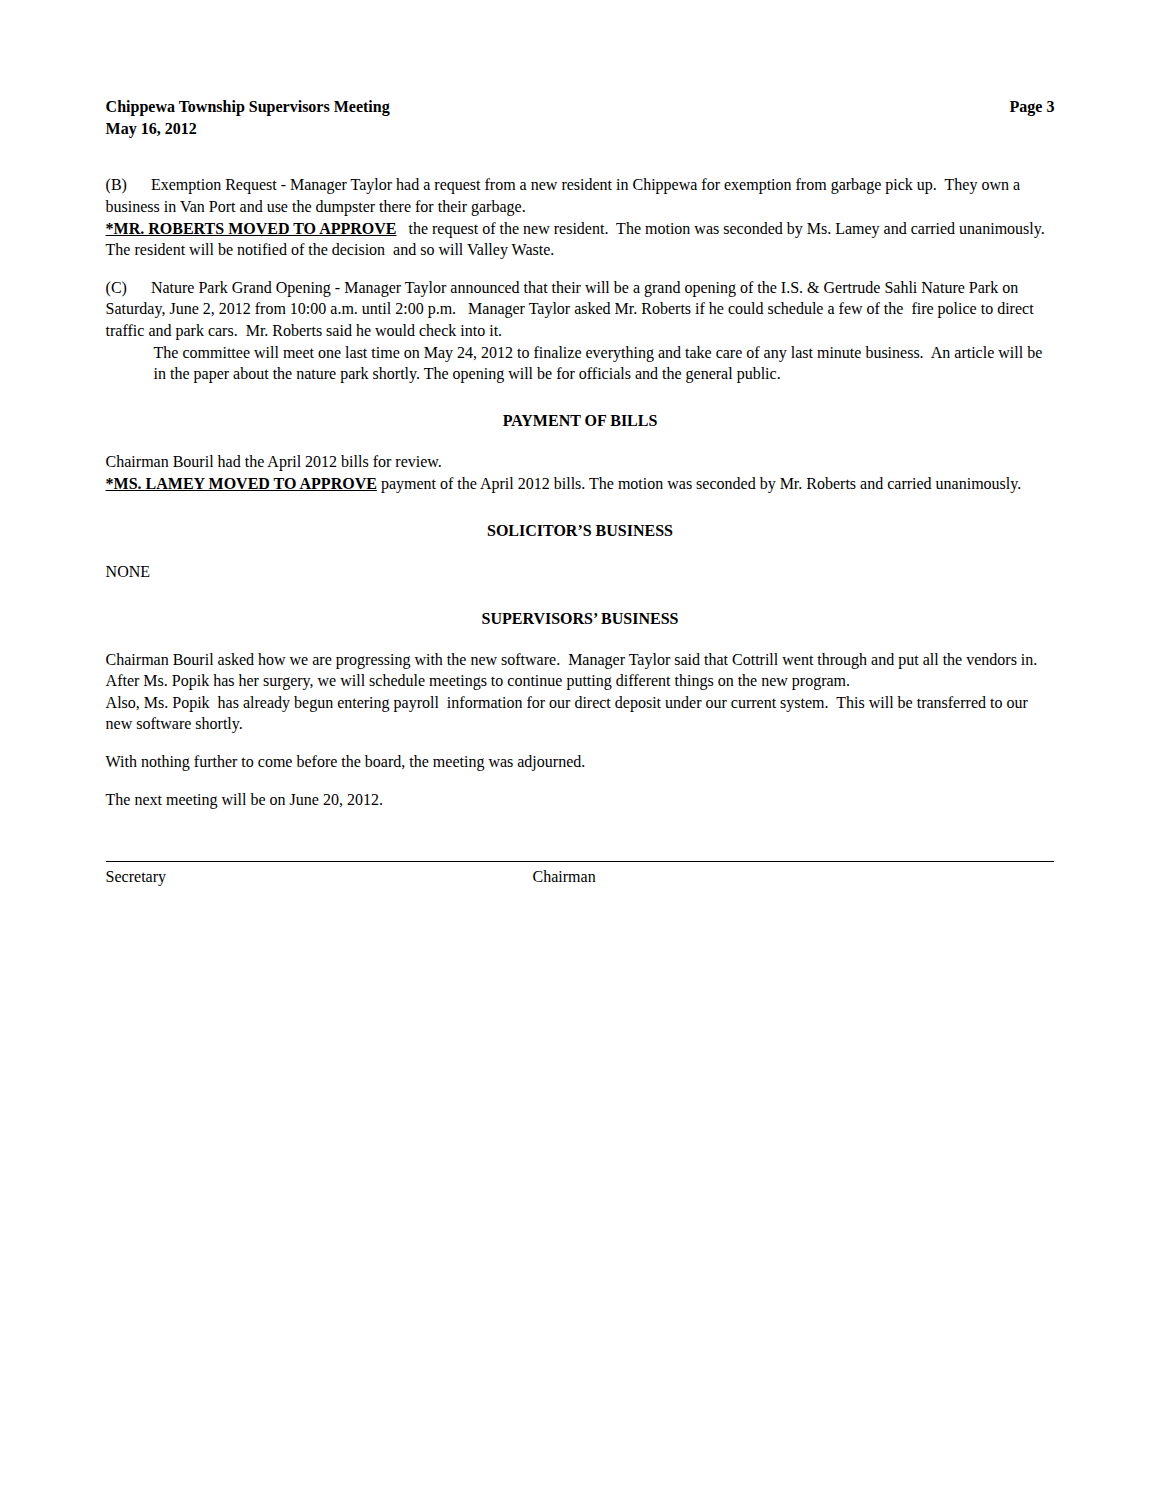Chippewa Township Supervisors Meeting Page 3
May 16, 2012
(B) Exemption Request - Manager Taylor had a request from a new resident in Chippewa for exemption from garbage pick up. They own a business in Van Port and use the dumpster there for their garbage.
*MR. ROBERTS MOVED TO APPROVE the request of the new resident. The motion was seconded by Ms. Lamey and carried unanimously.
The resident will be notified of the decision and so will Valley Waste.
(C) Nature Park Grand Opening - Manager Taylor announced that their will be a grand opening of the I.S. & Gertrude Sahli Nature Park on Saturday, June 2, 2012 from 10:00 a.m. until 2:00 p.m. Manager Taylor asked Mr. Roberts if he could schedule a few of the fire police to direct traffic and park cars. Mr. Roberts said he would check into it.
The committee will meet one last time on May 24, 2012 to finalize everything and take care of any last minute business. An article will be in the paper about the nature park shortly. The opening will be for officials and the general public.
PAYMENT OF BILLS
Chairman Bouril had the April 2012 bills for review.
*MS. LAMEY MOVED TO APPROVE payment of the April 2012 bills. The motion was seconded by Mr. Roberts and carried unanimously.
SOLICITOR’S BUSINESS
NONE
SUPERVISORS’ BUSINESS
Chairman Bouril asked how we are progressing with the new software. Manager Taylor said that Cottrill went through and put all the vendors in. After Ms. Popik has her surgery, we will schedule meetings to continue putting different things on the new program.
Also, Ms. Popik has already begun entering payroll information for our direct deposit under our current system. This will be transferred to our new software shortly.
With nothing further to come before the board, the meeting was adjourned.
The next meeting will be on June 20, 2012.
Secretary Chairman